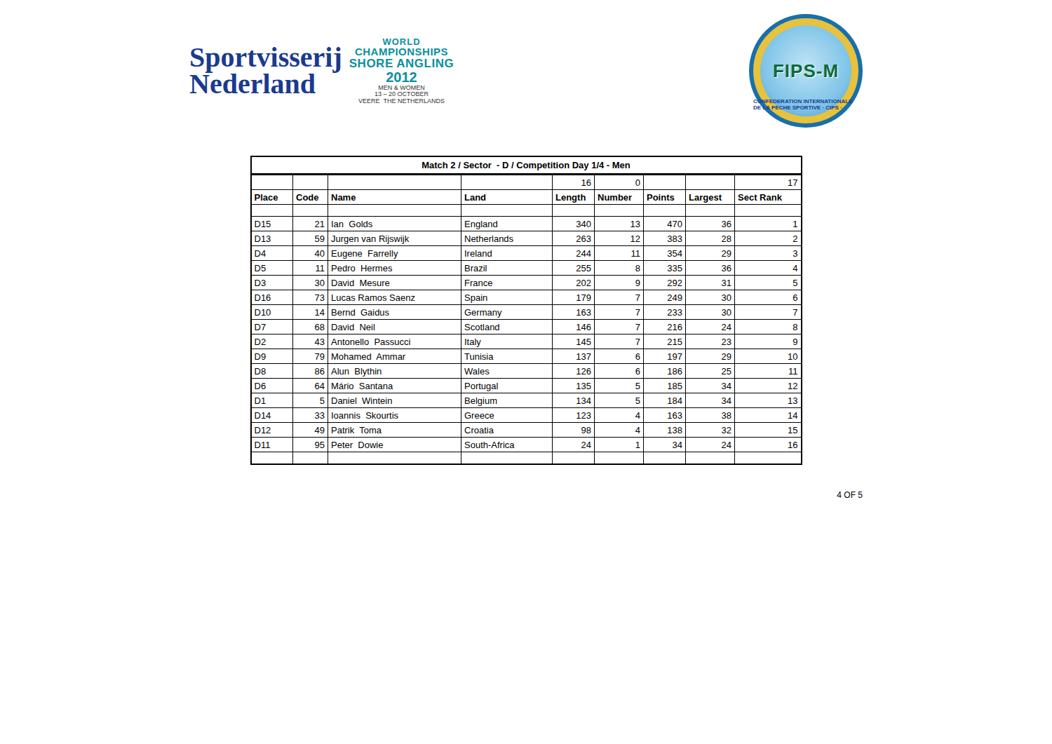SportvisserijNederland
WORLD
CHAMPIONSHIPS
SHORE ANGLING
2012
MEN & WOMEN
13 – 20 OCTOBER
VEERE THE NETHERLANDS
FIPS-M
CONFEDERATION INTERNATIONALE DE LA PECHE SPORTIVE · CIPS ·
Match 2 / Sector - D / Competition Day 1/4 - Men
| | | | | 16 | 0 | | | 17 |
| --- | --- | --- | --- | --- | --- | --- | --- | --- |
| Place | Code | Name | Land | Length | Number | Points | Largest | Sect Rank |
| D15 | 21 | Ian Golds | England | 340 | 13 | 470 | 36 | 1 |
| D13 | 59 | Jurgen van Rijswijk | Netherlands | 263 | 12 | 383 | 28 | 2 |
| D4 | 40 | Eugene Farrelly | Ireland | 244 | 11 | 354 | 29 | 3 |
| D5 | 11 | Pedro Hermes | Brazil | 255 | 8 | 335 | 36 | 4 |
| D3 | 30 | David Mesure | France | 202 | 9 | 292 | 31 | 5 |
| D16 | 73 | Lucas Ramos Saenz | Spain | 179 | 7 | 249 | 30 | 6 |
| D10 | 14 | Bernd Gaidus | Germany | 163 | 7 | 233 | 30 | 7 |
| D7 | 68 | David Neil | Scotland | 146 | 7 | 216 | 24 | 8 |
| D2 | 43 | Antonello Passucci | Italy | 145 | 7 | 215 | 23 | 9 |
| D9 | 79 | Mohamed Ammar | Tunisia | 137 | 6 | 197 | 29 | 10 |
| D8 | 86 | Alun Blythin | Wales | 126 | 6 | 186 | 25 | 11 |
| D6 | 64 | Mário Santana | Portugal | 135 | 5 | 185 | 34 | 12 |
| D1 | 5 | Daniel Wintein | Belgium | 134 | 5 | 184 | 34 | 13 |
| D14 | 33 | Ioannis Skourtis | Greece | 123 | 4 | 163 | 38 | 14 |
| D12 | 49 | Patrik Toma | Croatia | 98 | 4 | 138 | 32 | 15 |
| D11 | 95 | Peter Dowie | South-Africa | 24 | 1 | 34 | 24 | 16 |
4 OF 5